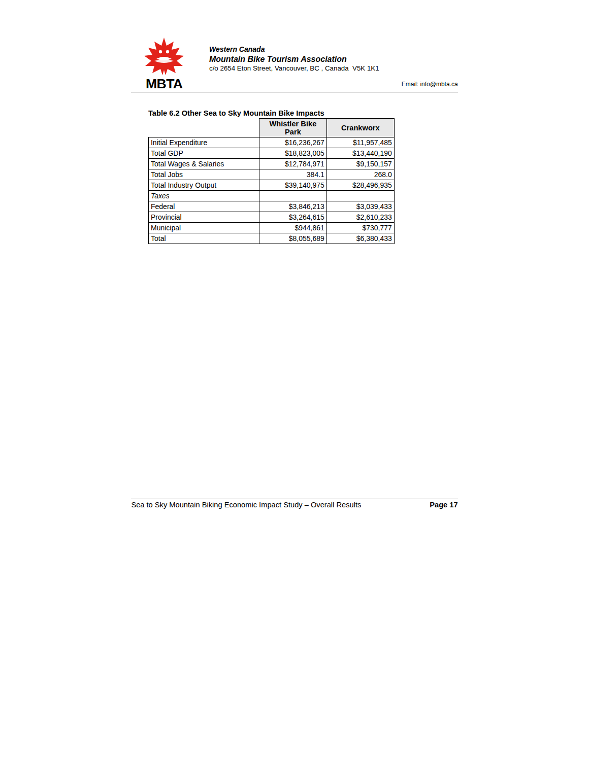MBTA
Western Canada
Mountain Bike Tourism Association
c/o 2654 Eton Street, Vancouver, BC , Canada V5K 1K1
Email: info@mbta.ca
Table 6.2 Other Sea to Sky Mountain Bike Impacts
| | Whistler Bike Park | Crankworx |
| --- | --- | --- |
| Initial Expenditure | $16,236,267 | $11,957,485 |
| Total GDP | $18,823,005 | $13,440,190 |
| Total Wages & Salaries | $12,784,971 | $9,150,157 |
| Total Jobs | 384.1 | 268.0 |
| Total Industry Output | $39,140,975 | $28,496,935 |
| Taxes | | |
| Federal | $3,846,213 | $3,039,433 |
| Provincial | $3,264,615 | $2,610,233 |
| Municipal | $944,861 | $730,777 |
| Total | $8,055,689 | $6,380,433 |
Sea to Sky Mountain Biking Economic Impact Study – Overall Results
Page 17